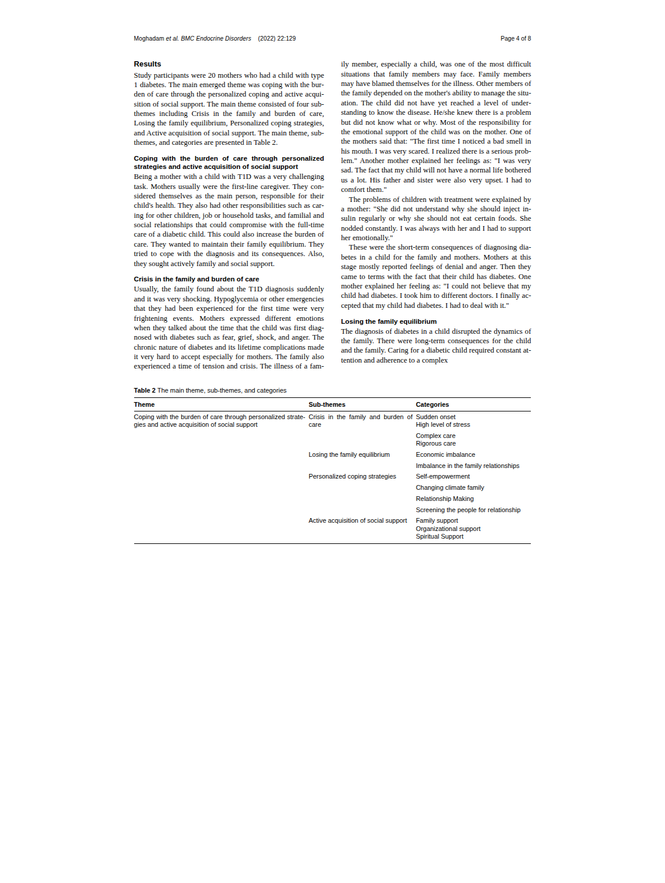Moghadam et al. BMC Endocrine Disorders (2022) 22:129
Page 4 of 8
Results
Study participants were 20 mothers who had a child with type 1 diabetes. The main emerged theme was coping with the burden of care through the personalized coping and active acquisition of social support. The main theme consisted of four sub-themes including Crisis in the family and burden of care, Losing the family equilibrium, Personalized coping strategies, and Active acquisition of social support. The main theme, sub-themes, and categories are presented in Table 2.
Coping with the burden of care through personalized strategies and active acquisition of social support
Being a mother with a child with T1D was a very challenging task. Mothers usually were the first-line caregiver. They considered themselves as the main person, responsible for their child's health. They also had other responsibilities such as caring for other children, job or household tasks, and familial and social relationships that could compromise with the full-time care of a diabetic child. This could also increase the burden of care. They wanted to maintain their family equilibrium. They tried to cope with the diagnosis and its consequences. Also, they sought actively family and social support.
Crisis in the family and burden of care
Usually, the family found about the T1D diagnosis suddenly and it was very shocking. Hypoglycemia or other emergencies that they had been experienced for the first time were very frightening events. Mothers expressed different emotions when they talked about the time that the child was first diagnosed with diabetes such as fear, grief, shock, and anger. The chronic nature of diabetes and its lifetime complications made it very hard to accept especially for mothers. The family also experienced a time of tension and crisis. The illness of a family member, especially a child, was one of the most difficult situations that family members may face. Family members may have blamed themselves for the illness. Other members of the family depended on the mother's ability to manage the situation. The child did not have yet reached a level of understanding to know the disease. He/she knew there is a problem but did not know what or why. Most of the responsibility for the emotional support of the child was on the mother. One of the mothers said that: "The first time I noticed a bad smell in his mouth. I was very scared. I realized there is a serious problem." Another mother explained her feelings as: "I was very sad. The fact that my child will not have a normal life bothered us a lot. His father and sister were also very upset. I had to comfort them."
The problems of children with treatment were explained by a mother: "She did not understand why she should inject insulin regularly or why she should not eat certain foods. She nodded constantly. I was always with her and I had to support her emotionally."
These were the short-term consequences of diagnosing diabetes in a child for the family and mothers. Mothers at this stage mostly reported feelings of denial and anger. Then they came to terms with the fact that their child has diabetes. One mother explained her feeling as: "I could not believe that my child had diabetes. I took him to different doctors. I finally accepted that my child had diabetes. I had to deal with it."
Losing the family equilibrium
The diagnosis of diabetes in a child disrupted the dynamics of the family. There were long-term consequences for the child and the family. Caring for a diabetic child required constant attention and adherence to a complex
Table 2 The main theme, sub-themes, and categories
| Theme | Sub-themes | Categories |
| --- | --- | --- |
| Coping with the burden of care through personalized strategies and active acquisition of social support | Crisis in the family and burden of care | Sudden onset High level of stress |
| Complex care Rigorous care |
| Losing the family equilibrium | Economic imbalance |
| Imbalance in the family relationships |
| Personalized coping strategies | Self-empowerment |
| Changing climate family |
| Relationship Making |
| Screening the people for relationship |
| Active acquisition of social support | Family support Organizational support Spiritual Support |